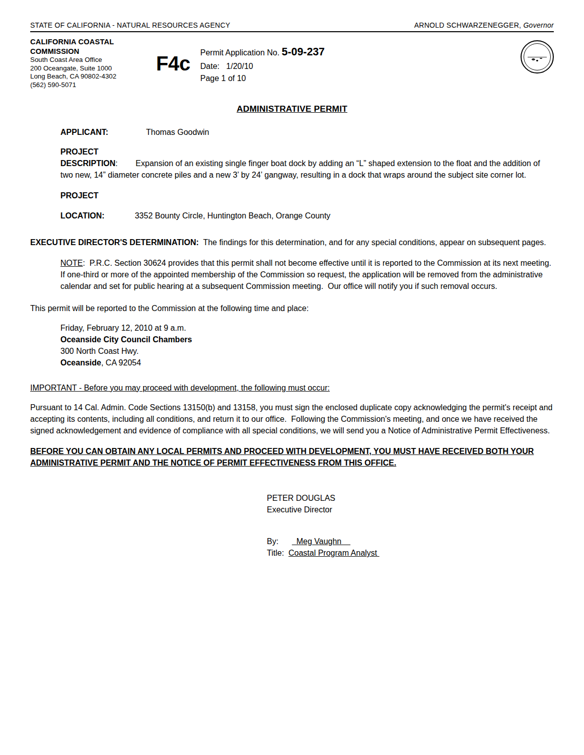State of California - Natural Resources Agency
Arnold Schwarzenegger, Governor
CALIFORNIA COASTAL COMMISSION
South Coast Area Office
200 Oceangate, Suite 1000
Long Beach, CA 90802-4302
(562) 590-5071
F4c
Permit Application No. 5-09-237
Date: 1/20/10
Page 1 of 10
ADMINISTRATIVE PERMIT
APPLICANT: Thomas Goodwin
PROJECT
DESCRIPTION: Expansion of an existing single finger boat dock by adding an “L” shaped extension to the float and the addition of two new, 14” diameter concrete piles and a new 3’ by 24’ gangway, resulting in a dock that wraps around the subject site corner lot.
PROJECT
LOCATION: 3352 Bounty Circle, Huntington Beach, Orange County
EXECUTIVE DIRECTOR'S DETERMINATION: The findings for this determination, and for any special conditions, appear on subsequent pages.
NOTE: P.R.C. Section 30624 provides that this permit shall not become effective until it is reported to the Commission at its next meeting. If one-third or more of the appointed membership of the Commission so request, the application will be removed from the administrative calendar and set for public hearing at a subsequent Commission meeting. Our office will notify you if such removal occurs.
This permit will be reported to the Commission at the following time and place:
Friday, February 12, 2010 at 9 a.m.
Oceanside City Council Chambers
300 North Coast Hwy.
Oceanside, CA 92054
IMPORTANT - Before you may proceed with development, the following must occur:
Pursuant to 14 Cal. Admin. Code Sections 13150(b) and 13158, you must sign the enclosed duplicate copy acknowledging the permit's receipt and accepting its contents, including all conditions, and return it to our office. Following the Commission's meeting, and once we have received the signed acknowledgement and evidence of compliance with all special conditions, we will send you a Notice of Administrative Permit Effectiveness.
BEFORE YOU CAN OBTAIN ANY LOCAL PERMITS AND PROCEED WITH DEVELOPMENT, YOU MUST HAVE RECEIVED BOTH YOUR ADMINISTRATIVE PERMIT AND THE NOTICE OF PERMIT EFFECTIVENESS FROM THIS OFFICE.
PETER DOUGLAS
Executive Director
By: Meg Vaughn
Title: Coastal Program Analyst